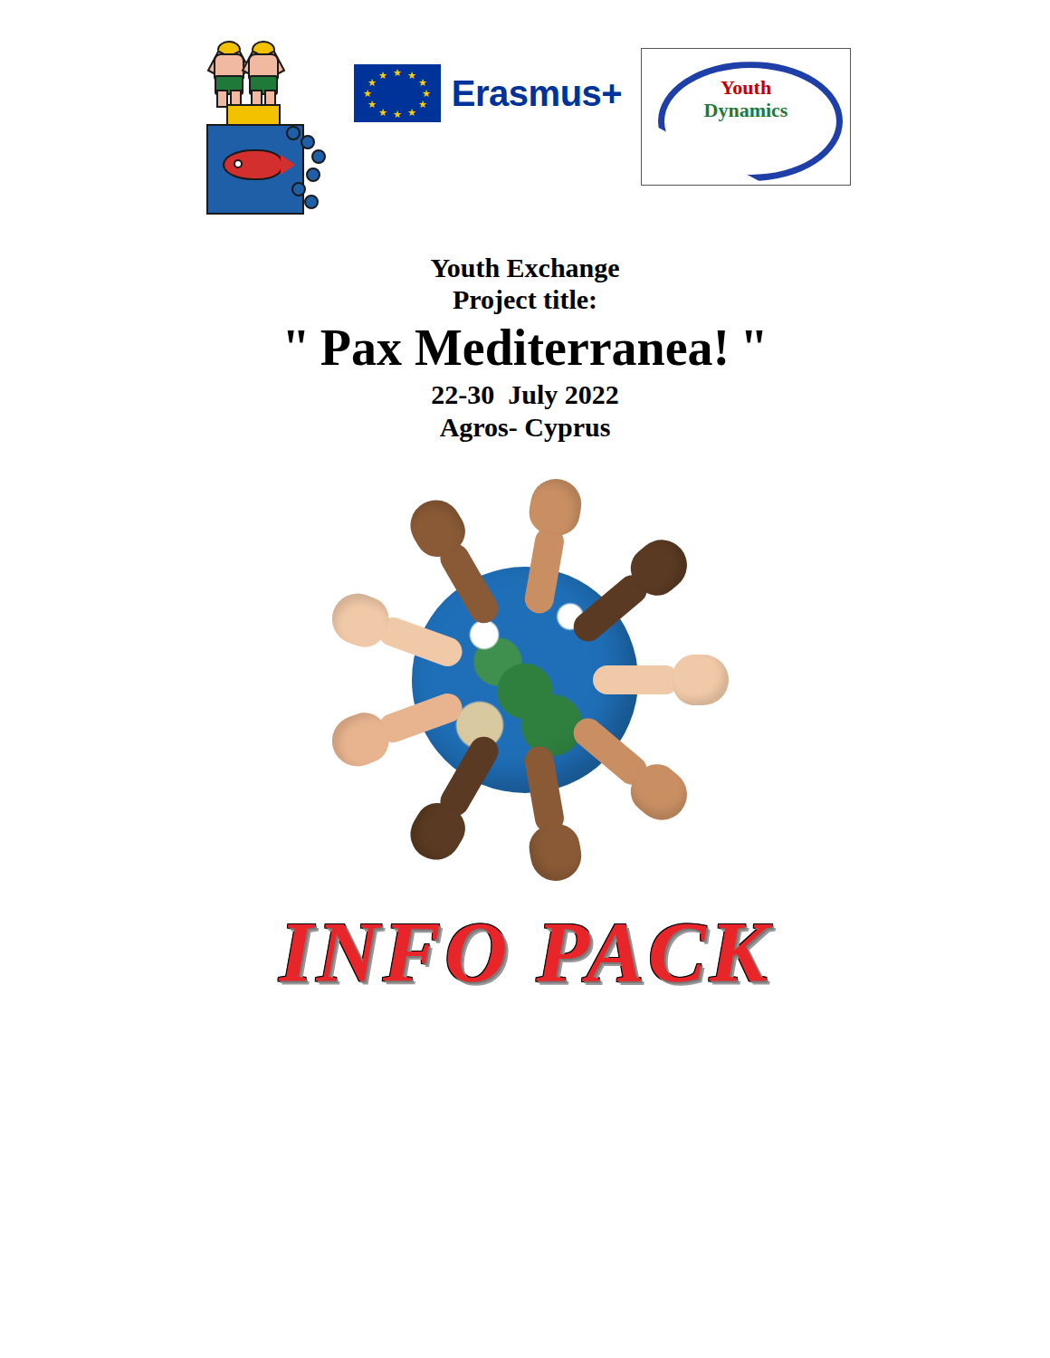★ ★ ★ ★ ★ ★ ★ ★ ★ ★ ★ ★
Erasmus+
Youth
Dynamics
Youth Exchange
Project title:
" Pax Mediterranea! "
22-30 July 2022
Agros- Cyprus
INFO PACK